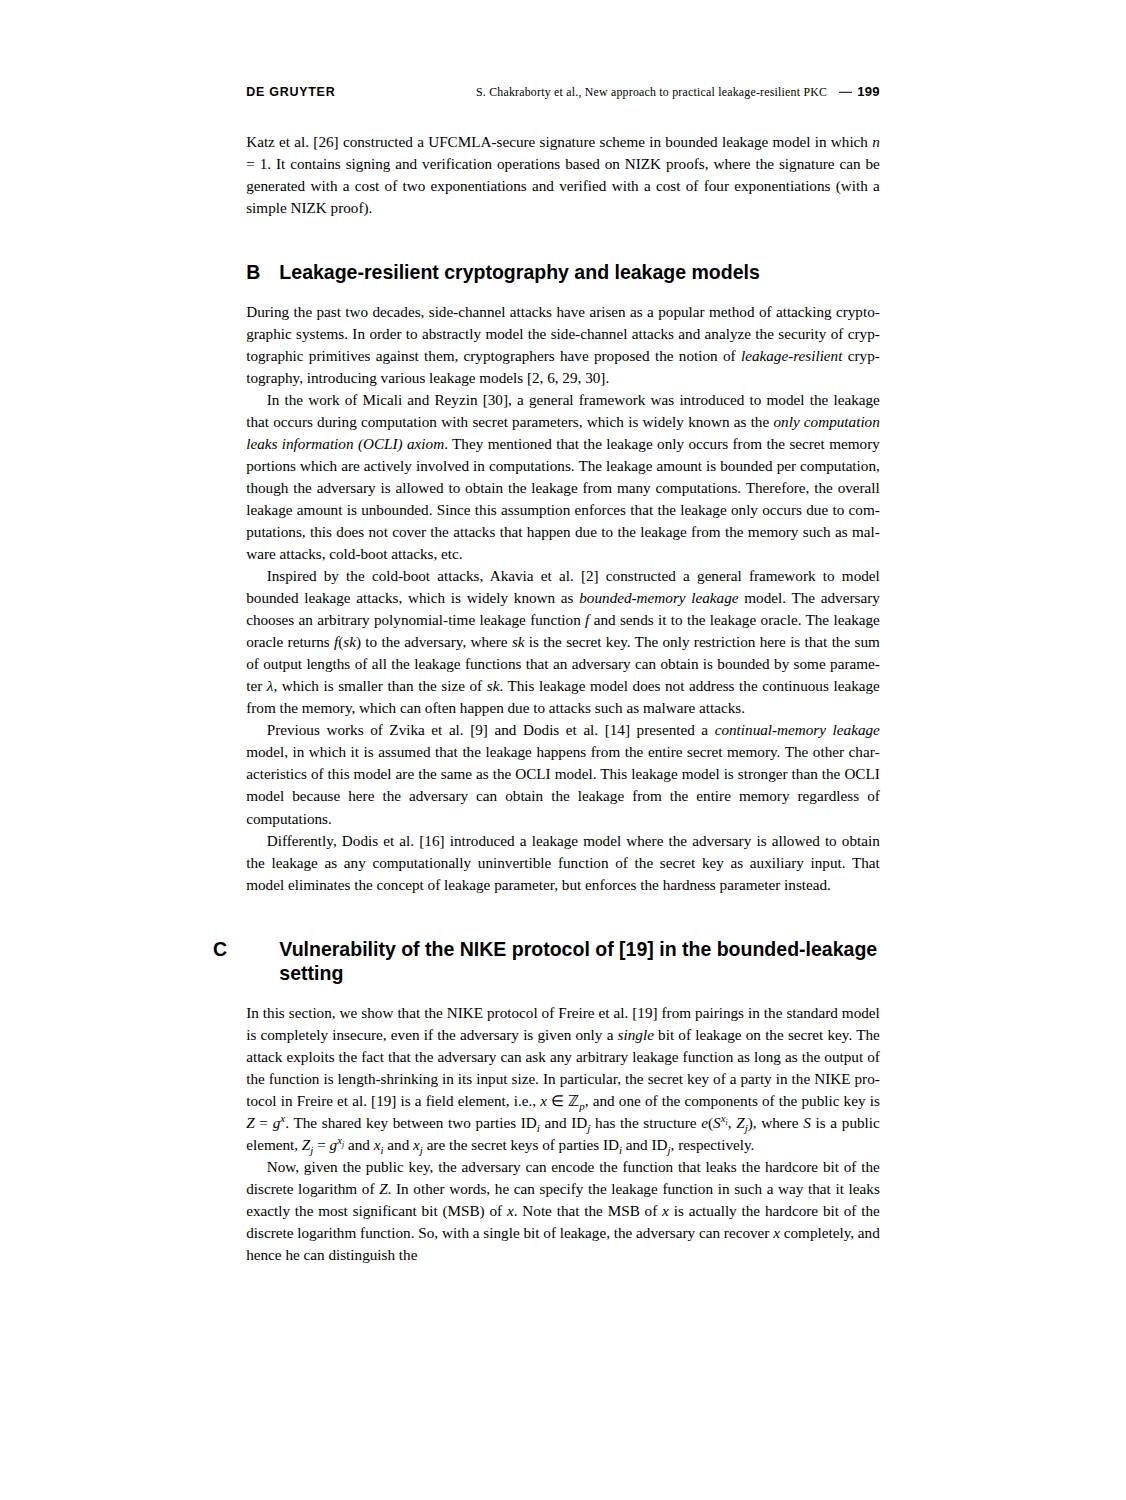DE GRUYTER S. Chakraborty et al., New approach to practical leakage-resilient PKC 199
Katz et al. [26] constructed a UFCMLA-secure signature scheme in bounded leakage model in which n = 1. It contains signing and verification operations based on NIZK proofs, where the signature can be generated with a cost of two exponentiations and verified with a cost of four exponentiations (with a simple NIZK proof).
BLeakage-resilient cryptography and leakage models
During the past two decades, side-channel attacks have arisen as a popular method of attacking cryptographic systems. In order to abstractly model the side-channel attacks and analyze the security of cryptographic primitives against them, cryptographers have proposed the notion of leakage-resilient cryptography, introducing various leakage models [2, 6, 29, 30].
In the work of Micali and Reyzin [30], a general framework was introduced to model the leakage that occurs during computation with secret parameters, which is widely known as the only computation leaks information (OCLI) axiom. They mentioned that the leakage only occurs from the secret memory portions which are actively involved in computations. The leakage amount is bounded per computation, though the adversary is allowed to obtain the leakage from many computations. Therefore, the overall leakage amount is unbounded. Since this assumption enforces that the leakage only occurs due to computations, this does not cover the attacks that happen due to the leakage from the memory such as malware attacks, cold-boot attacks, etc.
Inspired by the cold-boot attacks, Akavia et al. [2] constructed a general framework to model bounded leakage attacks, which is widely known as bounded-memory leakage model. The adversary chooses an arbitrary polynomial-time leakage function f and sends it to the leakage oracle. The leakage oracle returns f(sk) to the adversary, where sk is the secret key. The only restriction here is that the sum of output lengths of all the leakage functions that an adversary can obtain is bounded by some parameter λ, which is smaller than the size of sk. This leakage model does not address the continuous leakage from the memory, which can often happen due to attacks such as malware attacks.
Previous works of Zvika et al. [9] and Dodis et al. [14] presented a continual-memory leakage model, in which it is assumed that the leakage happens from the entire secret memory. The other characteristics of this model are the same as the OCLI model. This leakage model is stronger than the OCLI model because here the adversary can obtain the leakage from the entire memory regardless of computations.
Differently, Dodis et al. [16] introduced a leakage model where the adversary is allowed to obtain the leakage as any computationally uninvertible function of the secret key as auxiliary input. That model eliminates the concept of leakage parameter, but enforces the hardness parameter instead.
CVulnerability of the NIKE protocol of [19] in the bounded-leakage setting
In this section, we show that the NIKE protocol of Freire et al. [19] from pairings in the standard model is completely insecure, even if the adversary is given only a single bit of leakage on the secret key. The attack exploits the fact that the adversary can ask any arbitrary leakage function as long as the output of the function is length-shrinking in its input size. In particular, the secret key of a party in the NIKE protocol in Freire et al. [19] is a field element, i.e., x ∈ ℤp, and one of the components of the public key is Z = gx. The shared key between two parties IDi and IDj has the structure e(Sxi, Zj), where S is a public element, Zj = gxj and xi and xj are the secret keys of parties IDi and IDj, respectively.
Now, given the public key, the adversary can encode the function that leaks the hardcore bit of the discrete logarithm of Z. In other words, he can specify the leakage function in such a way that it leaks exactly the most significant bit (MSB) of x. Note that the MSB of x is actually the hardcore bit of the discrete logarithm function. So, with a single bit of leakage, the adversary can recover x completely, and hence he can distinguish the